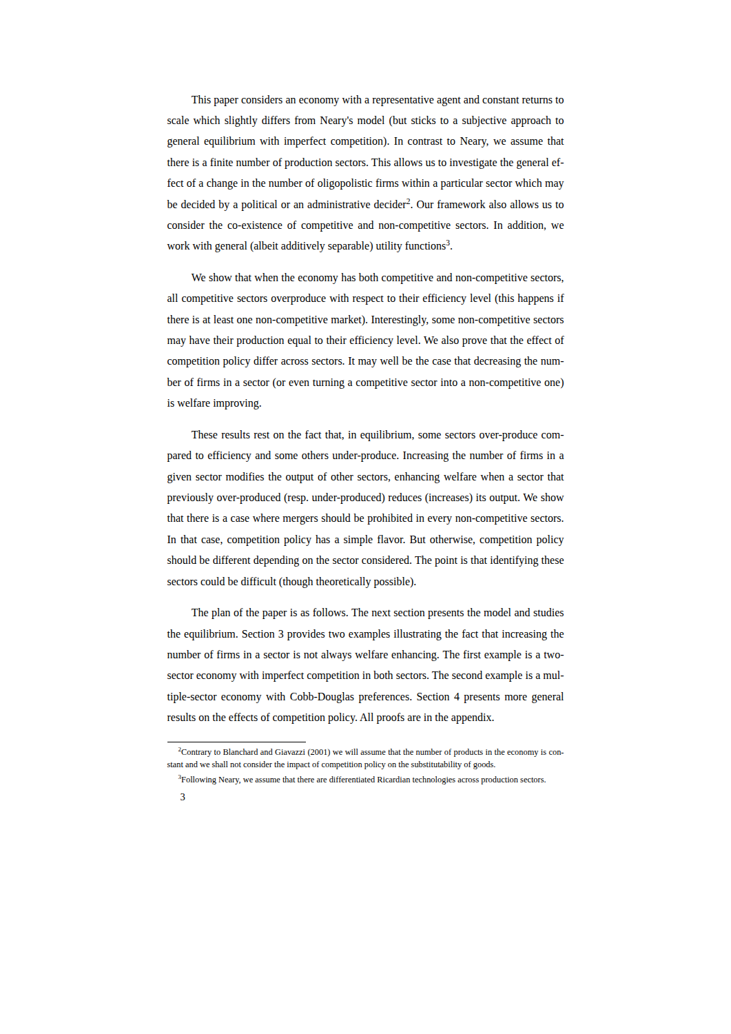This paper considers an economy with a representative agent and constant returns to scale which slightly differs from Neary's model (but sticks to a subjective approach to general equilibrium with imperfect competition). In contrast to Neary, we assume that there is a finite number of production sectors. This allows us to investigate the general effect of a change in the number of oligopolistic firms within a particular sector which may be decided by a political or an administrative decider2. Our framework also allows us to consider the co-existence of competitive and non-competitive sectors. In addition, we work with general (albeit additively separable) utility functions3.
We show that when the economy has both competitive and non-competitive sectors, all competitive sectors overproduce with respect to their efficiency level (this happens if there is at least one non-competitive market). Interestingly, some non-competitive sectors may have their production equal to their efficiency level. We also prove that the effect of competition policy differ across sectors. It may well be the case that decreasing the number of firms in a sector (or even turning a competitive sector into a non-competitive one) is welfare improving.
These results rest on the fact that, in equilibrium, some sectors over-produce compared to efficiency and some others under-produce. Increasing the number of firms in a given sector modifies the output of other sectors, enhancing welfare when a sector that previously over-produced (resp. under-produced) reduces (increases) its output. We show that there is a case where mergers should be prohibited in every non-competitive sectors. In that case, competition policy has a simple flavor. But otherwise, competition policy should be different depending on the sector considered. The point is that identifying these sectors could be difficult (though theoretically possible).
The plan of the paper is as follows. The next section presents the model and studies the equilibrium. Section 3 provides two examples illustrating the fact that increasing the number of firms in a sector is not always welfare enhancing. The first example is a two-sector economy with imperfect competition in both sectors. The second example is a multiple-sector economy with Cobb-Douglas preferences. Section 4 presents more general results on the effects of competition policy. All proofs are in the appendix.
2Contrary to Blanchard and Giavazzi (2001) we will assume that the number of products in the economy is constant and we shall not consider the impact of competition policy on the substitutability of goods.
3Following Neary, we assume that there are differentiated Ricardian technologies across production sectors.
3